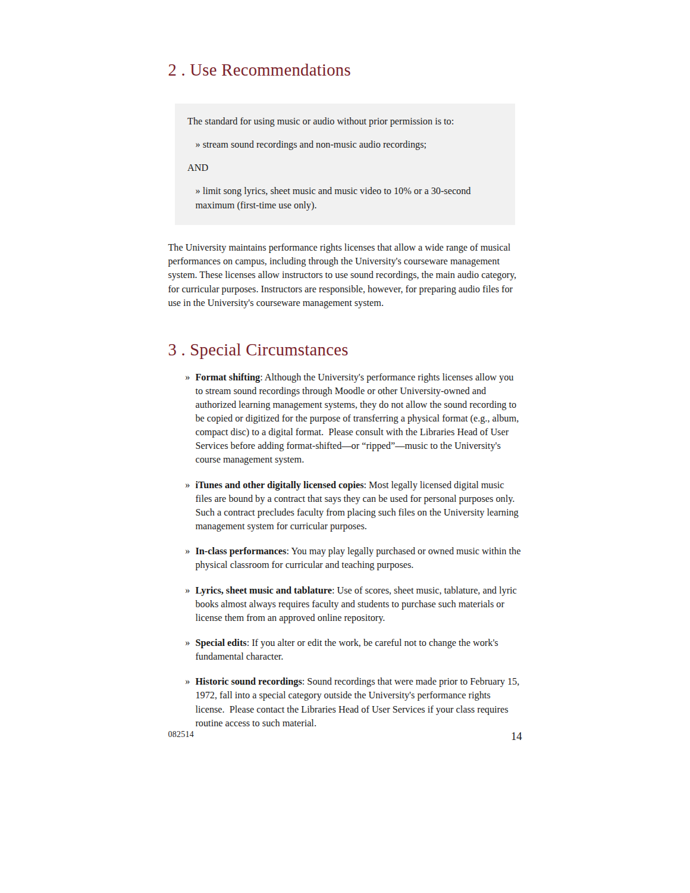2 . Use Recommendations
The standard for using music or audio without prior permission is to:
» stream sound recordings and non-music audio recordings;
AND
» limit song lyrics, sheet music and music video to 10% or a 30-second maximum (first-time use only).
The University maintains performance rights licenses that allow a wide range of musical performances on campus, including through the University's courseware management system. These licenses allow instructors to use sound recordings, the main audio category, for curricular purposes. Instructors are responsible, however, for preparing audio files for use in the University's courseware management system.
3 . Special Circumstances
» Format shifting: Although the University's performance rights licenses allow you to stream sound recordings through Moodle or other University-owned and authorized learning management systems, they do not allow the sound recording to be copied or digitized for the purpose of transferring a physical format (e.g., album, compact disc) to a digital format. Please consult with the Libraries Head of User Services before adding format-shifted—or “ripped”—music to the University's course management system.
» iTunes and other digitally licensed copies: Most legally licensed digital music files are bound by a contract that says they can be used for personal purposes only. Such a contract precludes faculty from placing such files on the University learning management system for curricular purposes.
» In-class performances: You may play legally purchased or owned music within the physical classroom for curricular and teaching purposes.
» Lyrics, sheet music and tablature: Use of scores, sheet music, tablature, and lyric books almost always requires faculty and students to purchase such materials or license them from an approved online repository.
» Special edits: If you alter or edit the work, be careful not to change the work's fundamental character.
» Historic sound recordings: Sound recordings that were made prior to February 15, 1972, fall into a special category outside the University's performance rights license. Please contact the Libraries Head of User Services if your class requires routine access to such material.
082514 14